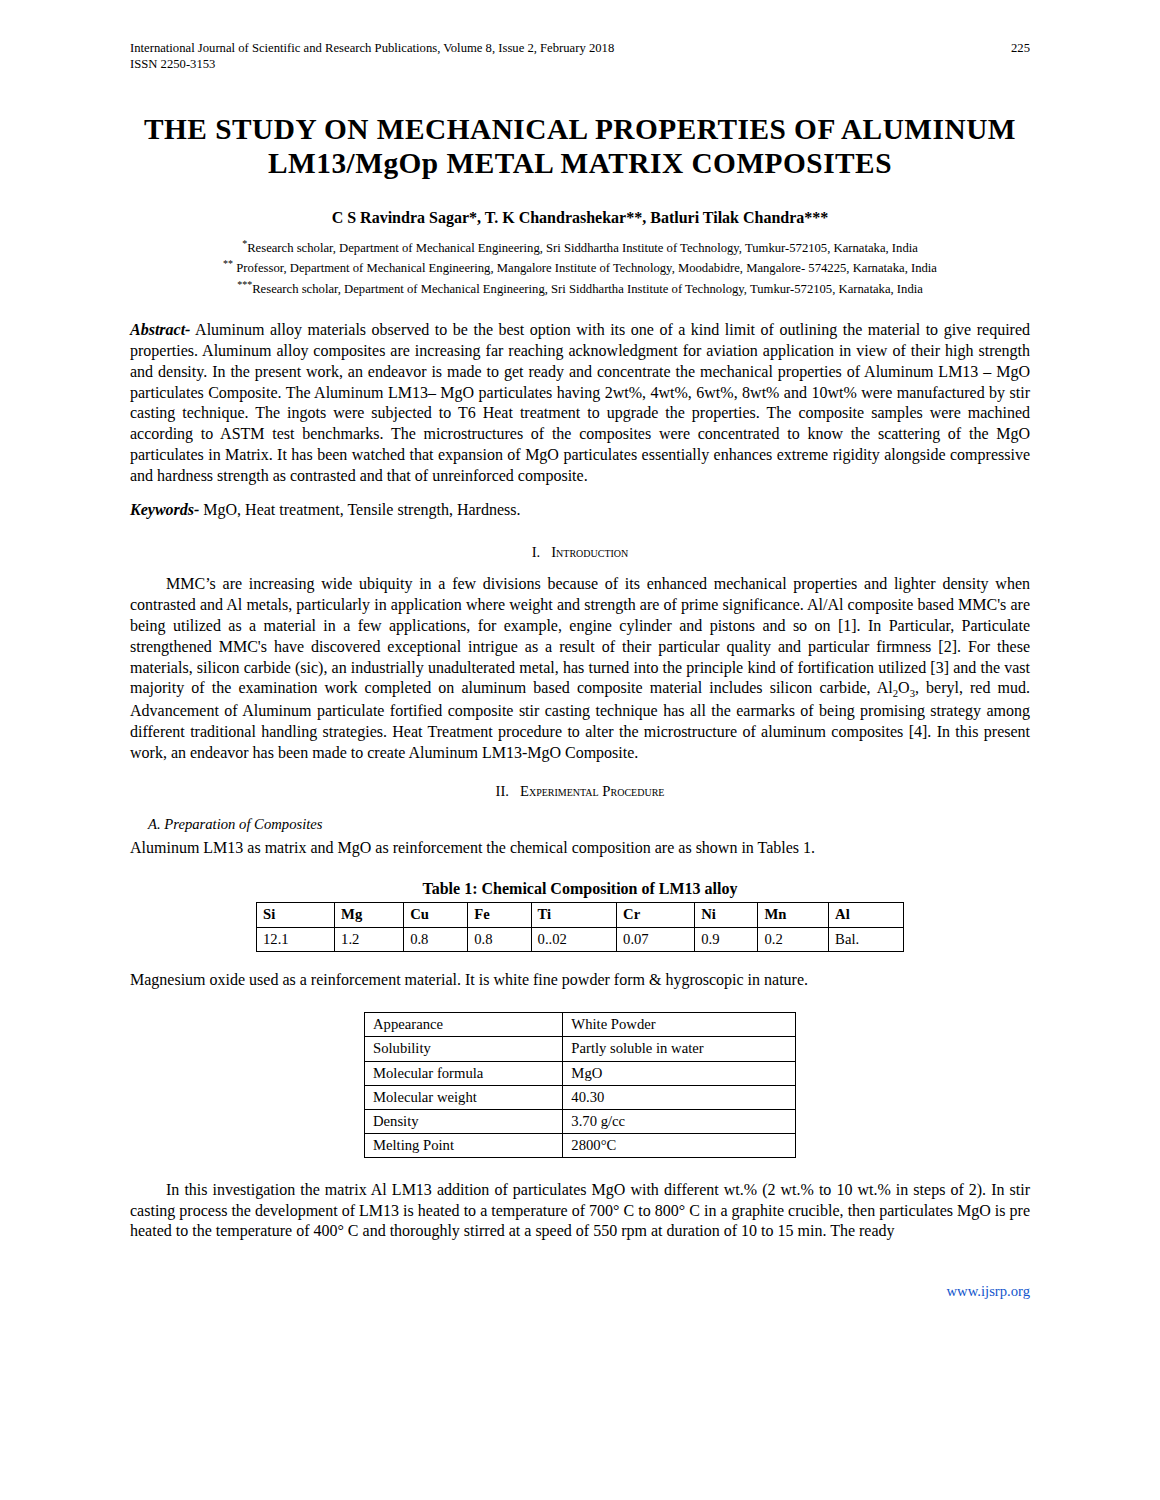International Journal of Scientific and Research Publications, Volume 8, Issue 2, February 2018
ISSN 2250-3153
225
THE STUDY ON MECHANICAL PROPERTIES OF ALUMINUM LM13/MgOp METAL MATRIX COMPOSITES
C S Ravindra Sagar*, T. K Chandrashekar**, Batluri Tilak Chandra***
*Research scholar, Department of Mechanical Engineering, Sri Siddhartha Institute of Technology, Tumkur-572105, Karnataka, India
** Professor, Department of Mechanical Engineering, Mangalore Institute of Technology, Moodabidre, Mangalore- 574225, Karnataka, India
***Research scholar, Department of Mechanical Engineering, Sri Siddhartha Institute of Technology, Tumkur-572105, Karnataka, India
Abstract- Aluminum alloy materials observed to be the best option with its one of a kind limit of outlining the material to give required properties. Aluminum alloy composites are increasing far reaching acknowledgment for aviation application in view of their high strength and density. In the present work, an endeavor is made to get ready and concentrate the mechanical properties of Aluminum LM13 – MgO particulates Composite. The Aluminum LM13– MgO particulates having 2wt%, 4wt%, 6wt%, 8wt% and 10wt% were manufactured by stir casting technique. The ingots were subjected to T6 Heat treatment to upgrade the properties. The composite samples were machined according to ASTM test benchmarks. The microstructures of the composites were concentrated to know the scattering of the MgO particulates in Matrix. It has been watched that expansion of MgO particulates essentially enhances extreme rigidity alongside compressive and hardness strength as contrasted and that of unreinforced composite.
Keywords- MgO, Heat treatment, Tensile strength, Hardness.
I. Introduction
MMC’s are increasing wide ubiquity in a few divisions because of its enhanced mechanical properties and lighter density when contrasted and Al metals, particularly in application where weight and strength are of prime significance. Al/Al composite based MMC's are being utilized as a material in a few applications, for example, engine cylinder and pistons and so on [1]. In Particular, Particulate strengthened MMC's have discovered exceptional intrigue as a result of their particular quality and particular firmness [2]. For these materials, silicon carbide (sic), an industrially unadulterated metal, has turned into the principle kind of fortification utilized [3] and the vast majority of the examination work completed on aluminum based composite material includes silicon carbide, Al2O3, beryl, red mud. Advancement of Aluminum particulate fortified composite stir casting technique has all the earmarks of being promising strategy among different traditional handling strategies. Heat Treatment procedure to alter the microstructure of aluminum composites [4]. In this present work, an endeavor has been made to create Aluminum LM13-MgO Composite.
II. Experimental Procedure
A. Preparation of Composites
Aluminum LM13 as matrix and MgO as reinforcement the chemical composition are as shown in Tables 1.
Table 1: Chemical Composition of LM13 alloy
| Si | Mg | Cu | Fe | Ti | Cr | Ni | Mn | Al |
| --- | --- | --- | --- | --- | --- | --- | --- | --- |
| 12.1 | 1.2 | 0.8 | 0.8 | 0..02 | 0.07 | 0.9 | 0.2 | Bal. |
Magnesium oxide used as a reinforcement material. It is white fine powder form & hygroscopic in nature.
| Appearance | White Powder |
| Solubility | Partly soluble in water |
| Molecular formula | MgO |
| Molecular weight | 40.30 |
| Density | 3.70 g/cc |
| Melting Point | 2800°C |
In this investigation the matrix Al LM13 addition of particulates MgO with different wt.% (2 wt.% to 10 wt.% in steps of 2). In stir casting process the development of LM13 is heated to a temperature of 700° C to 800° C in a graphite crucible, then particulates MgO is pre heated to the temperature of 400° C and thoroughly stirred at a speed of 550 rpm at duration of 10 to 15 min. The ready
www.ijsrp.org